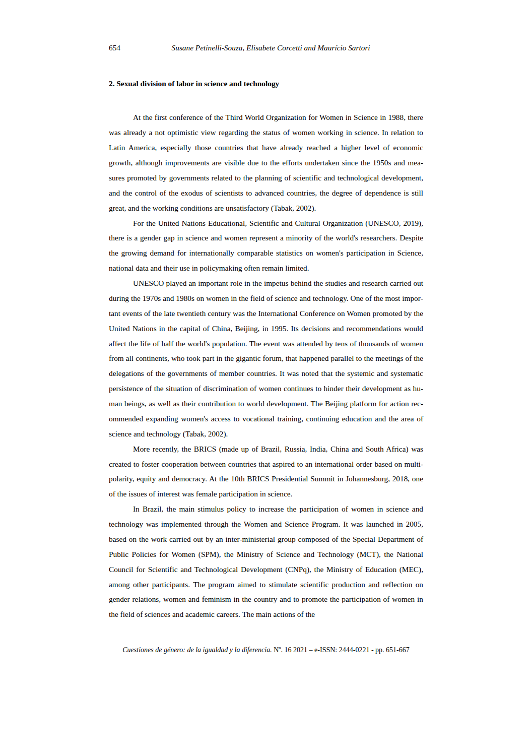654
Susane Petinelli-Souza, Elisabete Corcetti and Maurício Sartori
2. Sexual division of labor in science and technology
At the first conference of the Third World Organization for Women in Science in 1988, there was already a not optimistic view regarding the status of women working in science. In relation to Latin America, especially those countries that have already reached a higher level of economic growth, although improvements are visible due to the efforts undertaken since the 1950s and measures promoted by governments related to the planning of scientific and technological development, and the control of the exodus of scientists to advanced countries, the degree of dependence is still great, and the working conditions are unsatisfactory (Tabak, 2002).
For the United Nations Educational, Scientific and Cultural Organization (UNESCO, 2019), there is a gender gap in science and women represent a minority of the world's researchers. Despite the growing demand for internationally comparable statistics on women's participation in Science, national data and their use in policymaking often remain limited.
UNESCO played an important role in the impetus behind the studies and research carried out during the 1970s and 1980s on women in the field of science and technology. One of the most important events of the late twentieth century was the International Conference on Women promoted by the United Nations in the capital of China, Beijing, in 1995. Its decisions and recommendations would affect the life of half the world's population. The event was attended by tens of thousands of women from all continents, who took part in the gigantic forum, that happened parallel to the meetings of the delegations of the governments of member countries. It was noted that the systemic and systematic persistence of the situation of discrimination of women continues to hinder their development as human beings, as well as their contribution to world development. The Beijing platform for action recommended expanding women's access to vocational training, continuing education and the area of science and technology (Tabak, 2002).
More recently, the BRICS (made up of Brazil, Russia, India, China and South Africa) was created to foster cooperation between countries that aspired to an international order based on multi-polarity, equity and democracy. At the 10th BRICS Presidential Summit in Johannesburg, 2018, one of the issues of interest was female participation in science.
In Brazil, the main stimulus policy to increase the participation of women in science and technology was implemented through the Women and Science Program. It was launched in 2005, based on the work carried out by an inter-ministerial group composed of the Special Department of Public Policies for Women (SPM), the Ministry of Science and Technology (MCT), the National Council for Scientific and Technological Development (CNPq), the Ministry of Education (MEC), among other participants. The program aimed to stimulate scientific production and reflection on gender relations, women and feminism in the country and to promote the participation of women in the field of sciences and academic careers. The main actions of the
Cuestiones de género: de la igualdad y la diferencia. Nº. 16 2021 – e-ISSN: 2444-0221 - pp. 651-667